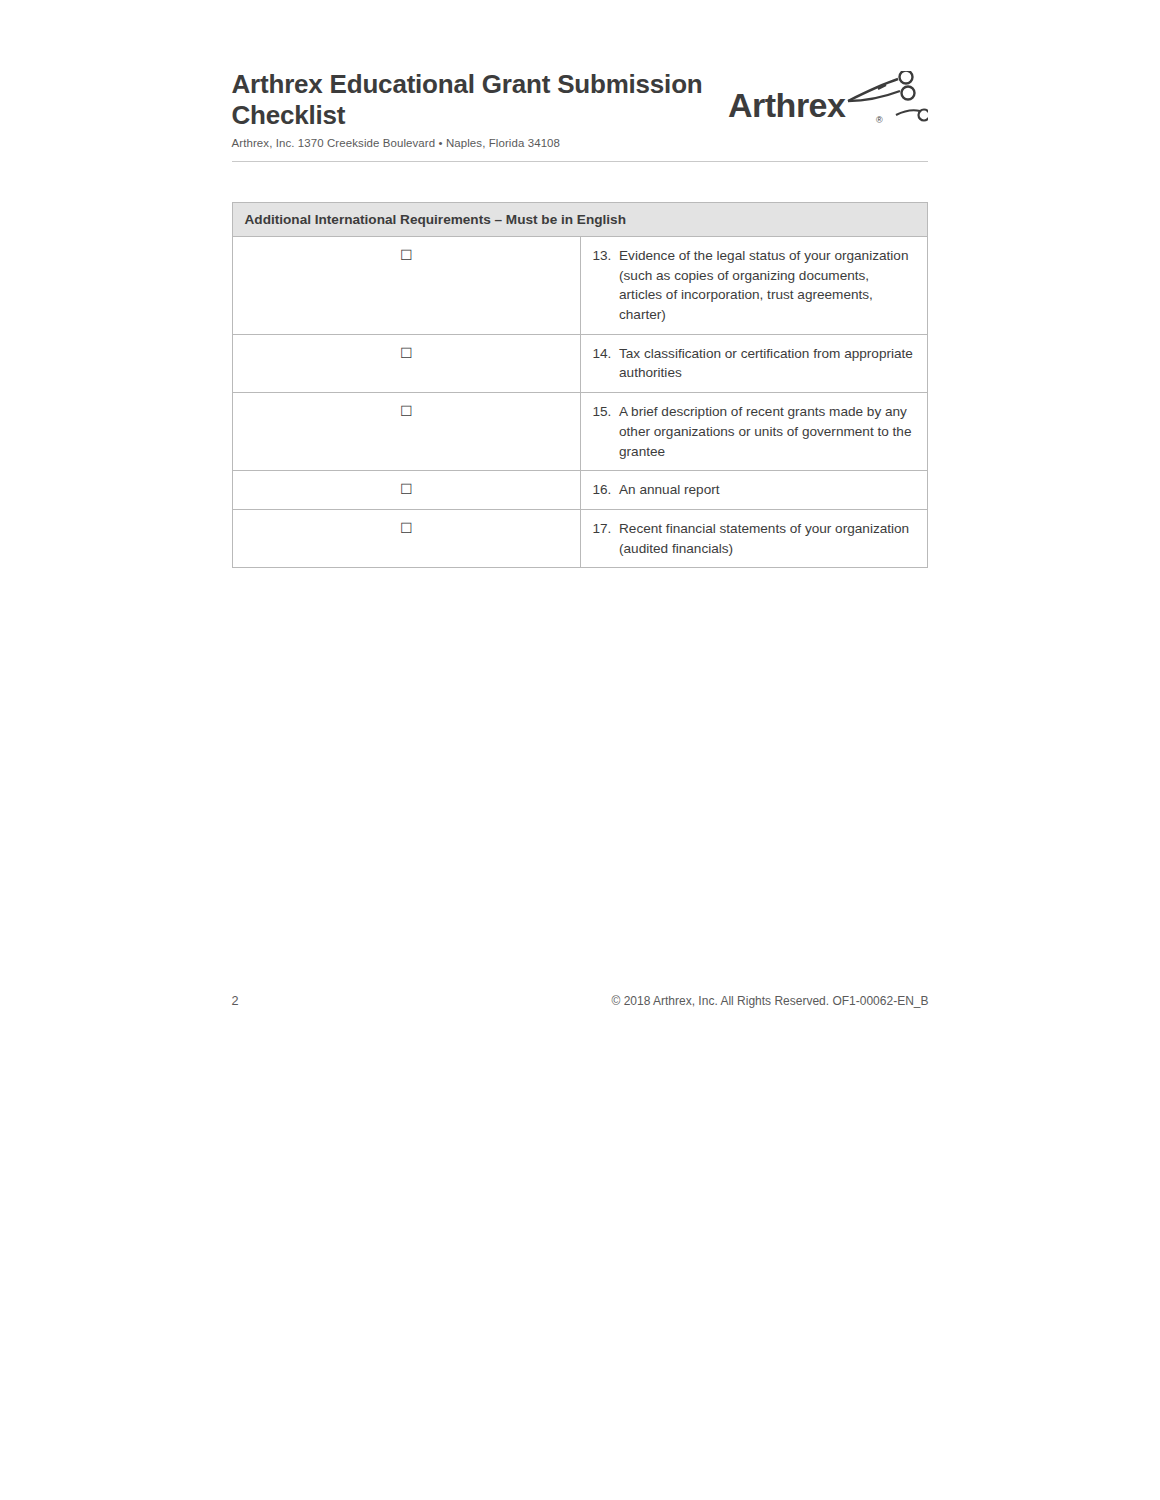Arthrex Educational Grant Submission Checklist
Arthrex, Inc. 1370 Creekside Boulevard • Naples, Florida 34108
Arthrex Arthrex ®
| Additional International Requirements – Must be in English |
| --- |
| ☐ | 13. Evidence of the legal status of your organization (such as copies of organizing documents, articles of incorporation, trust agreements, charter) |
| ☐ | 14. Tax classification or certification from appropriate authorities |
| ☐ | 15. A brief description of recent grants made by any other organizations or units of government to the grantee |
| ☐ | 16. An annual report |
| ☐ | 17. Recent financial statements of your organization (audited financials) |
2
© 2018 Arthrex, Inc. All Rights Reserved. OF1-00062-EN_B